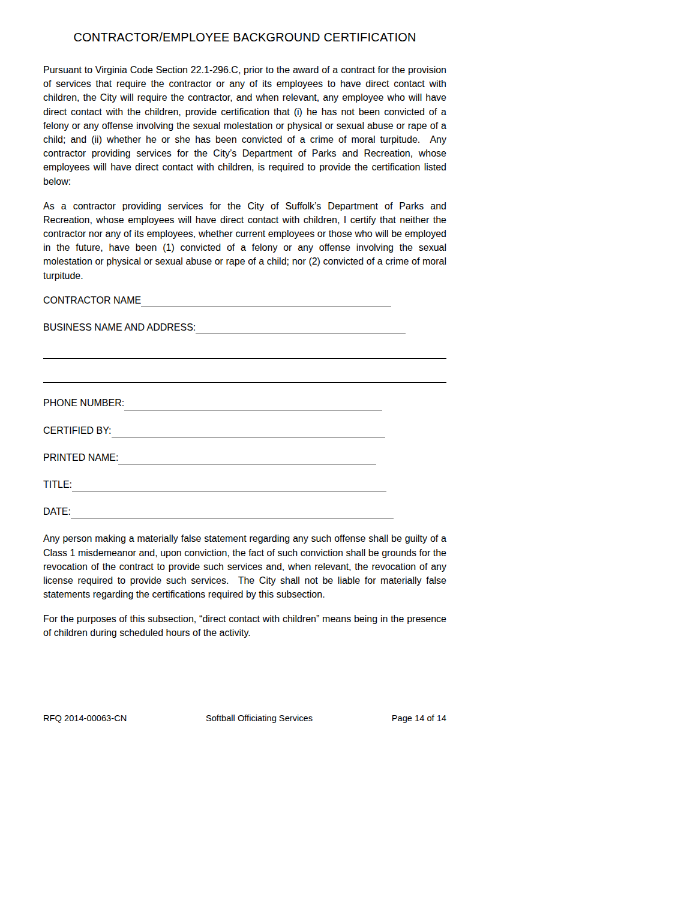CONTRACTOR/EMPLOYEE BACKGROUND CERTIFICATION
Pursuant to Virginia Code Section 22.1-296.C, prior to the award of a contract for the provision of services that require the contractor or any of its employees to have direct contact with children, the City will require the contractor, and when relevant, any employee who will have direct contact with the children, provide certification that (i) he has not been convicted of a felony or any offense involving the sexual molestation or physical or sexual abuse or rape of a child; and (ii) whether he or she has been convicted of a crime of moral turpitude. Any contractor providing services for the City’s Department of Parks and Recreation, whose employees will have direct contact with children, is required to provide the certification listed below:
As a contractor providing services for the City of Suffolk’s Department of Parks and Recreation, whose employees will have direct contact with children, I certify that neither the contractor nor any of its employees, whether current employees or those who will be employed in the future, have been (1) convicted of a felony or any offense involving the sexual molestation or physical or sexual abuse or rape of a child; nor (2) convicted of a crime of moral turpitude.
CONTRACTOR NAME
BUSINESS NAME AND ADDRESS:
PHONE NUMBER:
CERTIFIED BY:
PRINTED NAME:
TITLE:
DATE:
Any person making a materially false statement regarding any such offense shall be guilty of a Class 1 misdemeanor and, upon conviction, the fact of such conviction shall be grounds for the revocation of the contract to provide such services and, when relevant, the revocation of any license required to provide such services. The City shall not be liable for materially false statements regarding the certifications required by this subsection.
For the purposes of this subsection, “direct contact with children” means being in the presence of children during scheduled hours of the activity.
RFQ 2014-00063-CN Softball Officiating Services Page 14 of 14